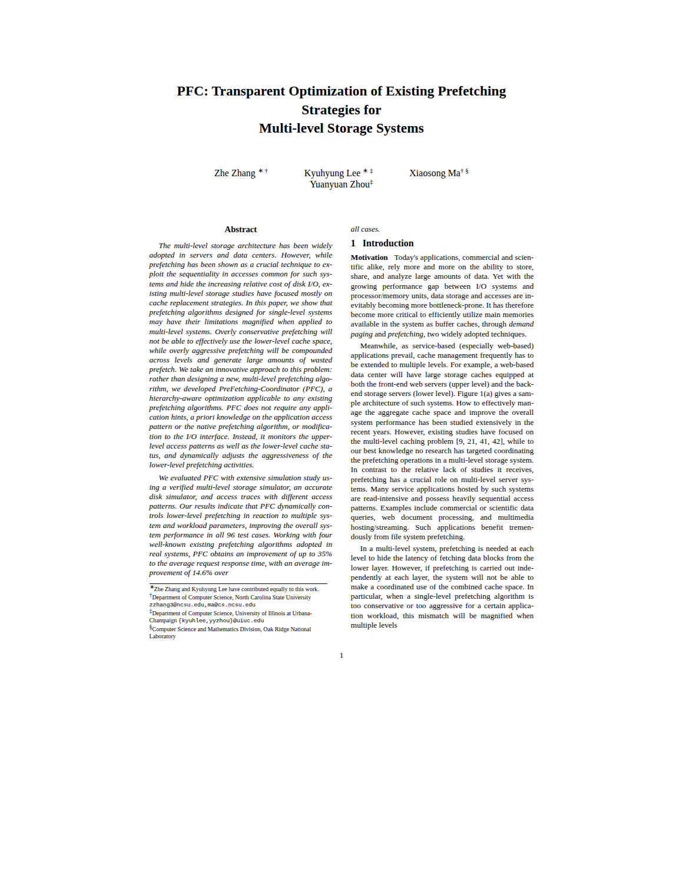PFC: Transparent Optimization of Existing Prefetching Strategies for
Multi-level Storage Systems
Zhe Zhang ∗ † Kyuhyung Lee ∗ ‡ Xiaosong Ma† § Yuanyuan Zhou‡
Abstract
The multi-level storage architecture has been widely adopted in servers and data centers. However, while prefetching has been shown as a crucial technique to exploit the sequentiality in accesses common for such systems and hide the increasing relative cost of disk I/O, existing multi-level storage studies have focused mostly on cache replacement strategies. In this paper, we show that prefetching algorithms designed for single-level systems may have their limitations magnified when applied to multi-level systems. Overly conservative prefetching will not be able to effectively use the lower-level cache space, while overly aggressive prefetching will be compounded across levels and generate large amounts of wasted prefetch. We take an innovative approach to this problem: rather than designing a new, multi-level prefetching algorithm, we developed PreFetching-Coordinator (PFC), a hierarchy-aware optimization applicable to any existing prefetching algorithms. PFC does not require any application hints, a priori knowledge on the application access pattern or the native prefetching algorithm, or modification to the I/O interface. Instead, it monitors the upper-level access patterns as well as the lower-level cache status, and dynamically adjusts the aggressiveness of the lower-level prefetching activities.
We evaluated PFC with extensive simulation study using a verified multi-level storage simulator, an accurate disk simulator, and access traces with different access patterns. Our results indicate that PFC dynamically controls lower-level prefetching in reaction to multiple system and workload parameters, improving the overall system performance in all 96 test cases. Working with four well-known existing prefetching algorithms adopted in real systems, PFC obtains an improvement of up to 35% to the average request response time, with an average improvement of 14.6% over
∗Zhe Zhang and Kyuhyung Lee have contributed equally to this work.
†Department of Computer Science, North Carolina State University zzhang3@ncsu.edu,ma@cs.ncsu.edu
‡Department of Computer Science, University of Illinois at Urbana-Champaign {kyuhlee,yyzhou}@uiuc.edu
§Computer Science and Mathematics Division, Oak Ridge National Laboratory
all cases.
1 Introduction
Motivation Today's applications, commercial and scientific alike, rely more and more on the ability to store, share, and analyze large amounts of data. Yet with the growing performance gap between I/O systems and processor/memory units, data storage and accesses are inevitably becoming more bottleneck-prone. It has therefore become more critical to efficiently utilize main memories available in the system as buffer caches, through demand paging and prefetching, two widely adopted techniques.
Meanwhile, as service-based (especially web-based) applications prevail, cache management frequently has to be extended to multiple levels. For example, a web-based data center will have large storage caches equipped at both the front-end web servers (upper level) and the back-end storage servers (lower level). Figure 1(a) gives a sample architecture of such systems. How to effectively manage the aggregate cache space and improve the overall system performance has been studied extensively in the recent years. However, existing studies have focused on the multi-level caching problem [9, 21, 41, 42], while to our best knowledge no research has targeted coordinating the prefetching operations in a multi-level storage system. In contrast to the relative lack of studies it receives, prefetching has a crucial role on multi-level server systems. Many service applications hosted by such systems are read-intensive and possess heavily sequential access patterns. Examples include commercial or scientific data queries, web document processing, and multimedia hosting/streaming. Such applications benefit tremendously from file system prefetching.
In a multi-level system, prefetching is needed at each level to hide the latency of fetching data blocks from the lower layer. However, if prefetching is carried out independently at each layer, the system will not be able to make a coordinated use of the combined cache space. In particular, when a single-level prefetching algorithm is too conservative or too aggressive for a certain application workload, this mismatch will be magnified when multiple levels
1